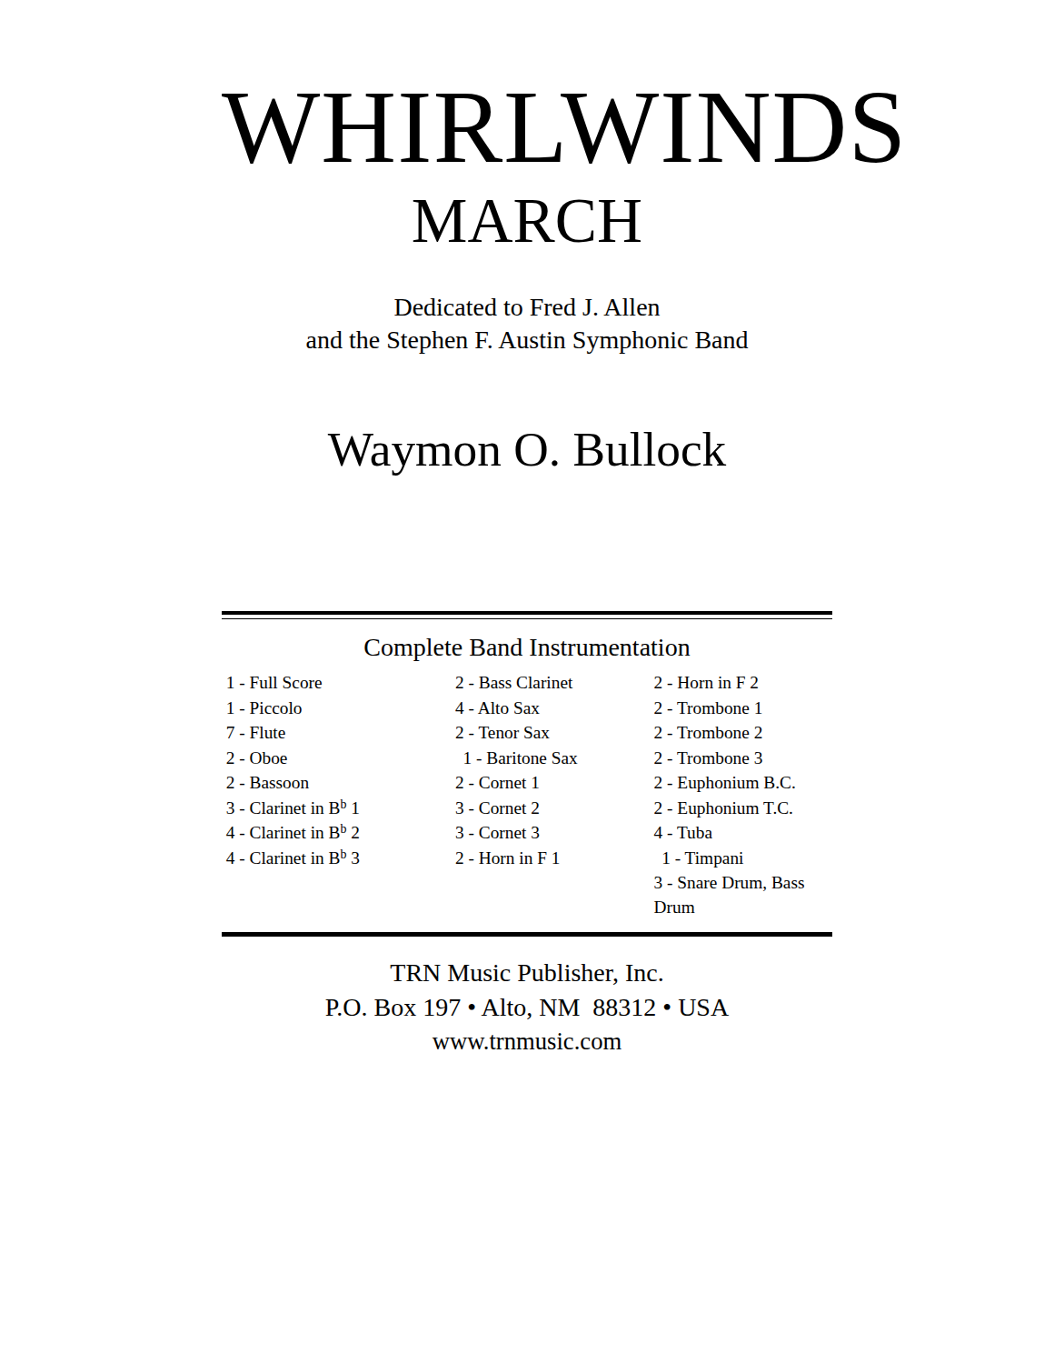WHIRLWINDS
MARCH
Dedicated to Fred J. Allen
and the Stephen F. Austin Symphonic Band
Waymon O. Bullock
Complete Band Instrumentation
1 - Full Score
1 - Piccolo
7 - Flute
2 - Oboe
2 - Bassoon
3 - Clarinet in Bb 1
4 - Clarinet in Bb 2
4 - Clarinet in Bb 3
2 - Bass Clarinet
4 - Alto Sax
2 - Tenor Sax
1 - Baritone Sax
2 - Cornet 1
3 - Cornet 2
3 - Cornet 3
2 - Horn in F 1
2 - Horn in F 2
2 - Trombone 1
2 - Trombone 2
2 - Trombone 3
2 - Euphonium B.C.
2 - Euphonium T.C.
4 - Tuba
1 - Timpani
3 - Snare Drum, Bass Drum
TRN Music Publisher, Inc.
P.O. Box 197 • Alto, NM 88312 • USA
www.trnmusic.com